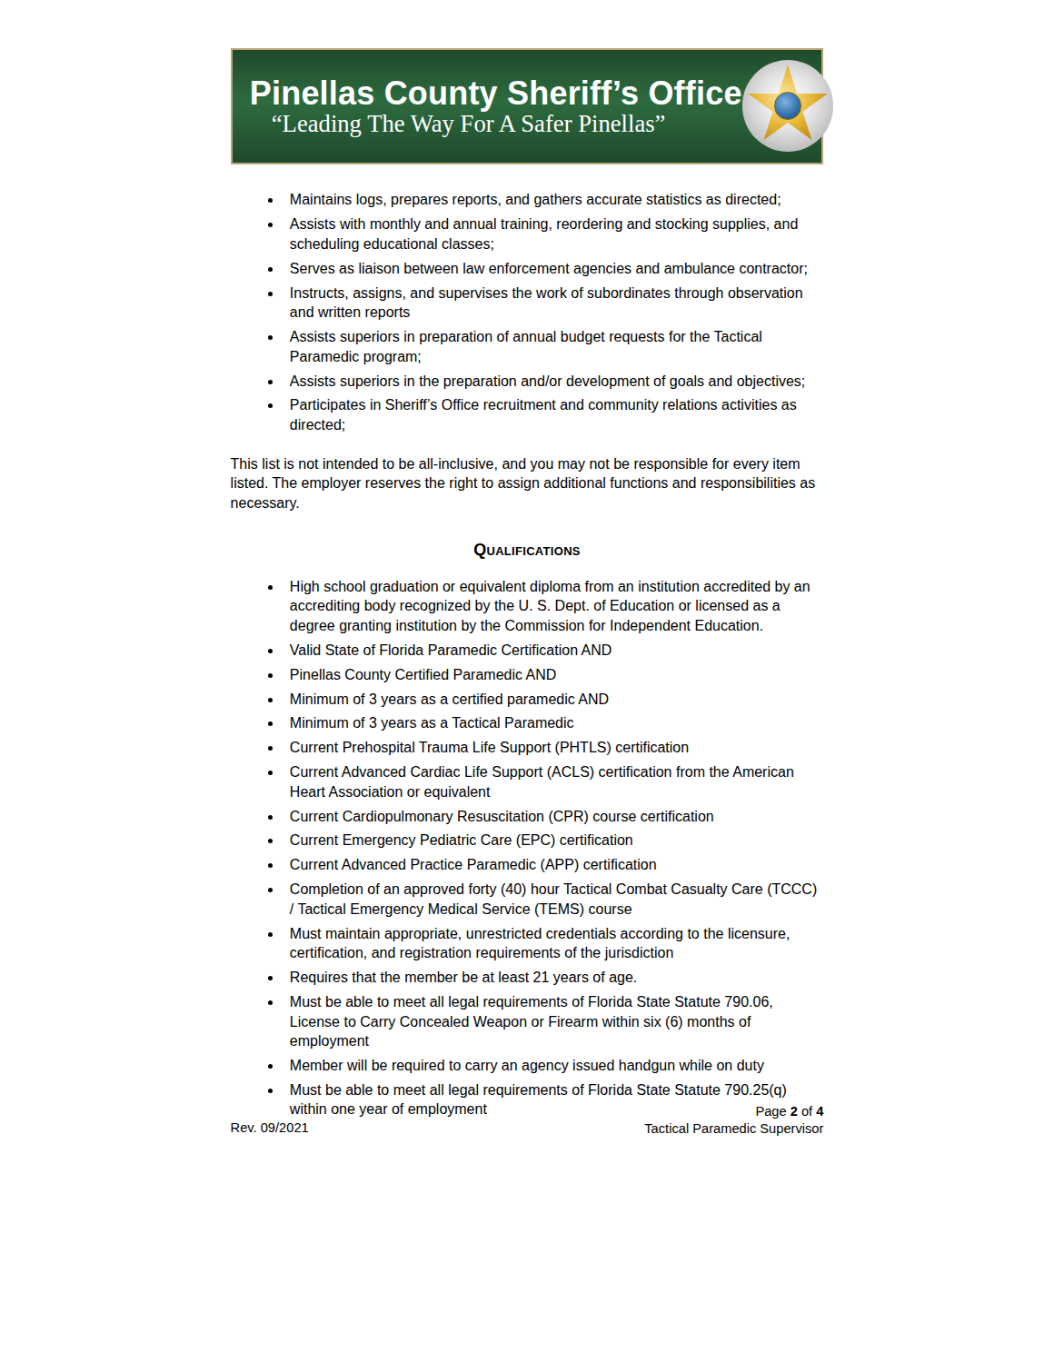Pinellas County Sheriff’s Office
“Leading The Way For A Safer Pinellas”
Maintains logs, prepares reports, and gathers accurate statistics as directed;
Assists with monthly and annual training, reordering and stocking supplies, and scheduling educational classes;
Serves as liaison between law enforcement agencies and ambulance contractor;
Instructs, assigns, and supervises the work of subordinates through observation and written reports
Assists superiors in preparation of annual budget requests for the Tactical Paramedic program;
Assists superiors in the preparation and/or development of goals and objectives;
Participates in Sheriff’s Office recruitment and community relations activities as directed;
This list is not intended to be all-inclusive, and you may not be responsible for every item listed. The employer reserves the right to assign additional functions and responsibilities as necessary.
Qualifications
High school graduation or equivalent diploma from an institution accredited by an accrediting body recognized by the U. S. Dept. of Education or licensed as a degree granting institution by the Commission for Independent Education.
Valid State of Florida Paramedic Certification AND
Pinellas County Certified Paramedic AND
Minimum of 3 years as a certified paramedic AND
Minimum of 3 years as a Tactical Paramedic
Current Prehospital Trauma Life Support (PHTLS) certification
Current Advanced Cardiac Life Support (ACLS) certification from the American Heart Association or equivalent
Current Cardiopulmonary Resuscitation (CPR) course certification
Current Emergency Pediatric Care (EPC) certification
Current Advanced Practice Paramedic (APP) certification
Completion of an approved forty (40) hour Tactical Combat Casualty Care (TCCC) / Tactical Emergency Medical Service (TEMS) course
Must maintain appropriate, unrestricted credentials according to the licensure, certification, and registration requirements of the jurisdiction
Requires that the member be at least 21 years of age.
Must be able to meet all legal requirements of Florida State Statute 790.06, License to Carry Concealed Weapon or Firearm within six (6) months of employment
Member will be required to carry an agency issued handgun while on duty
Must be able to meet all legal requirements of Florida State Statute 790.25(q) within one year of employment
Rev. 09/2021
Page 2 of 4 Tactical Paramedic Supervisor